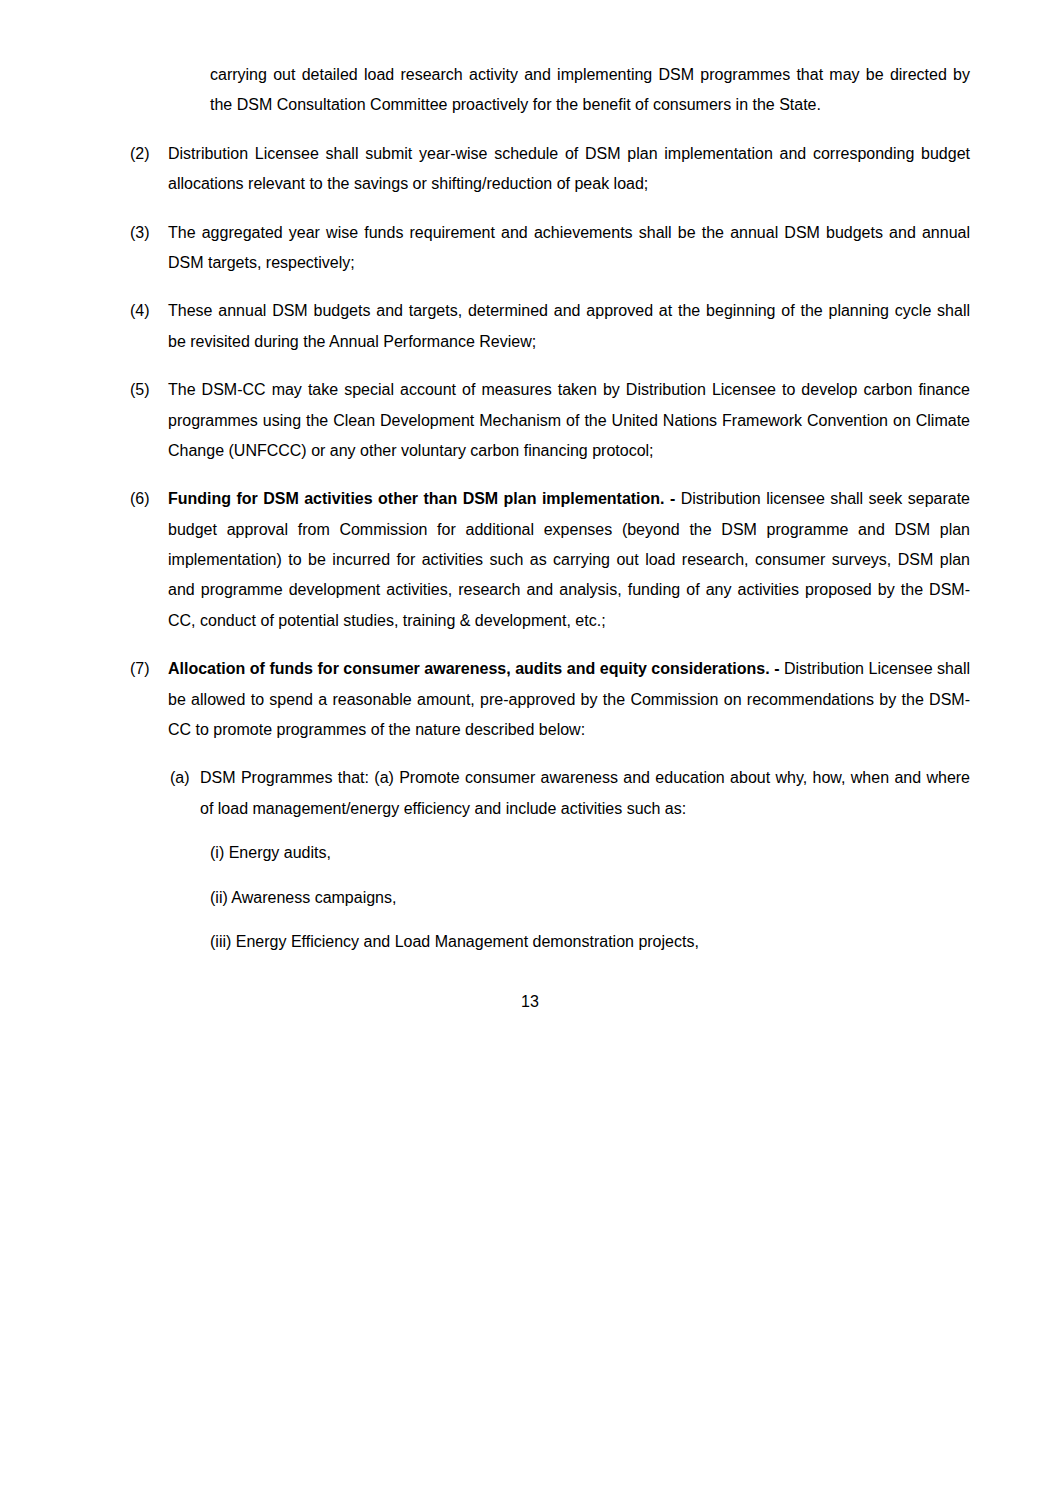carrying out detailed load research activity and implementing DSM programmes that may be directed by the DSM Consultation Committee proactively for the benefit of consumers in the State.
(2)
Distribution Licensee shall submit year-wise schedule of DSM plan implementation and corresponding budget allocations relevant to the savings or shifting/reduction of peak load;
(3)
The aggregated year wise funds requirement and achievements shall be the annual DSM budgets and annual DSM targets, respectively;
(4)
These annual DSM budgets and targets, determined and approved at the beginning of the planning cycle shall be revisited during the Annual Performance Review;
(5)
The DSM-CC may take special account of measures taken by Distribution Licensee to develop carbon finance programmes using the Clean Development Mechanism of the United Nations Framework Convention on Climate Change (UNFCCC) or any other voluntary carbon financing protocol;
(6)
Funding for DSM activities other than DSM plan implementation. - Distribution licensee shall seek separate budget approval from Commission for additional expenses (beyond the DSM programme and DSM plan implementation) to be incurred for activities such as carrying out load research, consumer surveys, DSM plan and programme development activities, research and analysis, funding of any activities proposed by the DSM-CC, conduct of potential studies, training & development, etc.;
(7)
Allocation of funds for consumer awareness, audits and equity considerations. - Distribution Licensee shall be allowed to spend a reasonable amount, pre-approved by the Commission on recommendations by the DSM-CC to promote programmes of the nature described below:
(a)
DSM Programmes that: (a) Promote consumer awareness and education about why, how, when and where of load management/energy efficiency and include activities such as:
(i) Energy audits,
(ii) Awareness campaigns,
(iii) Energy Efficiency and Load Management demonstration projects,
13